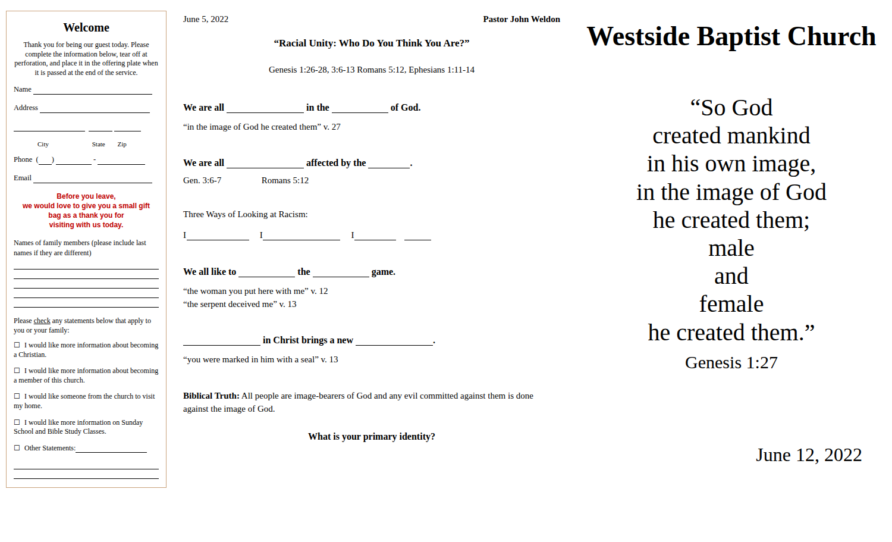Welcome
Thank you for being our guest today. Please complete the information below, tear off at perforation, and place it in the offering plate when it is passed at the end of the service.
Name
Address
City State Zip
Phone ( ) -
Email
Before you leave,
we would love to give you a small gift
bag as a thank you for
visiting with us today.
Names of family members (please include last names if they are different)
Please check any statements below that apply to you or your family:
☐ I would like more information about becoming a Christian.
☐ I would like more information about becoming a member of this church.
☐ I would like someone from the church to visit my home.
☐ I would like more information on Sunday School and Bible Study Classes.
☐ Other Statements:
June 5, 2022 Pastor John Weldon
“Racial Unity: Who Do You Think You Are?”
Genesis 1:26-28, 3:6-13 Romans 5:12, Ephesians 1:11-14
We are all in the of God.
“in the image of God he created them” v. 27
We are all affected by the .
Gen. 3:6-7 Romans 5:12
Three Ways of Looking at Racism:
I I I
We all like to the game.
“the woman you put here with me” v. 12
“the serpent deceived me” v. 13
in Christ brings a new .
“you were marked in him with a seal” v. 13
Biblical Truth: All people are image-bearers of God and any evil committed against them is done against the image of God.
What is your primary identity?
Westside Baptist Church
“So God
created mankind
in his own image,
in the image of God
he created them;
male
and
female
he created them.”
Genesis 1:27
June 12, 2022